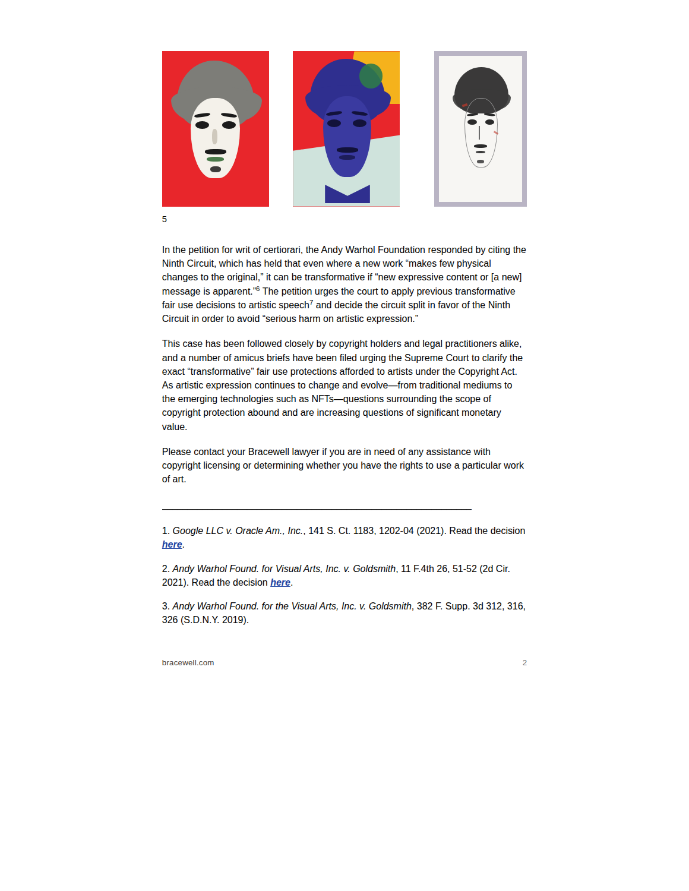5
In the petition for writ of certiorari, the Andy Warhol Foundation responded by citing the Ninth Circuit, which has held that even where a new work “makes few physical changes to the original,” it can be transformative if “new expressive content or [a new] message is apparent.”6 The petition urges the court to apply previous transformative fair use decisions to artistic speech7 and decide the circuit split in favor of the Ninth Circuit in order to avoid “serious harm on artistic expression.”
This case has been followed closely by copyright holders and legal practitioners alike, and a number of amicus briefs have been filed urging the Supreme Court to clarify the exact “transformative” fair use protections afforded to artists under the Copyright Act. As artistic expression continues to change and evolve—from traditional mediums to the emerging technologies such as NFTs—questions surrounding the scope of copyright protection abound and are increasing questions of significant monetary value.
Please contact your Bracewell lawyer if you are in need of any assistance with copyright licensing or determining whether you have the rights to use a particular work of art.
______________________________________________________________
1. Google LLC v. Oracle Am., Inc., 141 S. Ct. 1183, 1202-04 (2021). Read the decision here.
2. Andy Warhol Found. for Visual Arts, Inc. v. Goldsmith, 11 F.4th 26, 51-52 (2d Cir. 2021). Read the decision here.
3. Andy Warhol Found. for the Visual Arts, Inc. v. Goldsmith, 382 F. Supp. 3d 312, 316, 326 (S.D.N.Y. 2019).
bracewell.com 2